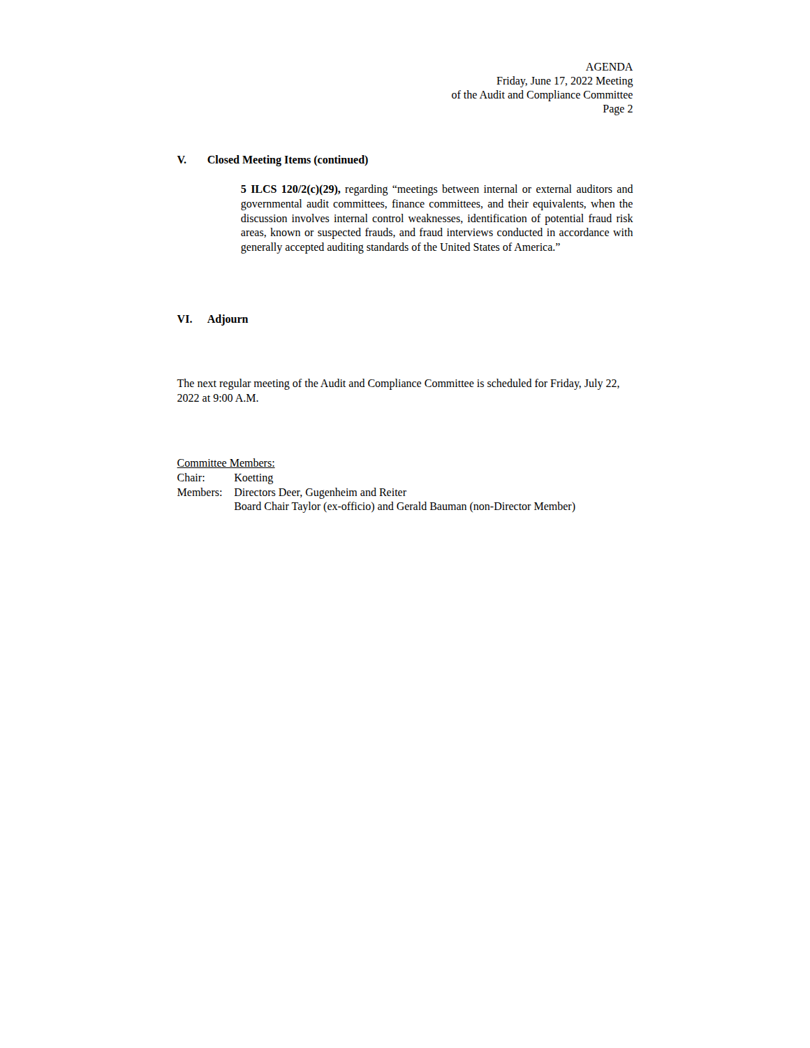AGENDA
Friday, June 17, 2022 Meeting
of the Audit and Compliance Committee
Page 2
V. Closed Meeting Items (continued)
5 ILCS 120/2(c)(29), regarding “meetings between internal or external auditors and governmental audit committees, finance committees, and their equivalents, when the discussion involves internal control weaknesses, identification of potential fraud risk areas, known or suspected frauds, and fraud interviews conducted in accordance with generally accepted auditing standards of the United States of America.”
VI. Adjourn
The next regular meeting of the Audit and Compliance Committee is scheduled for Friday, July 22, 2022 at 9:00 A.M.
Committee Members:
| Chair: | Koetting |
| Members: | Directors Deer, Gugenheim and Reiter |
| | Board Chair Taylor (ex-officio) and Gerald Bauman (non-Director Member) |